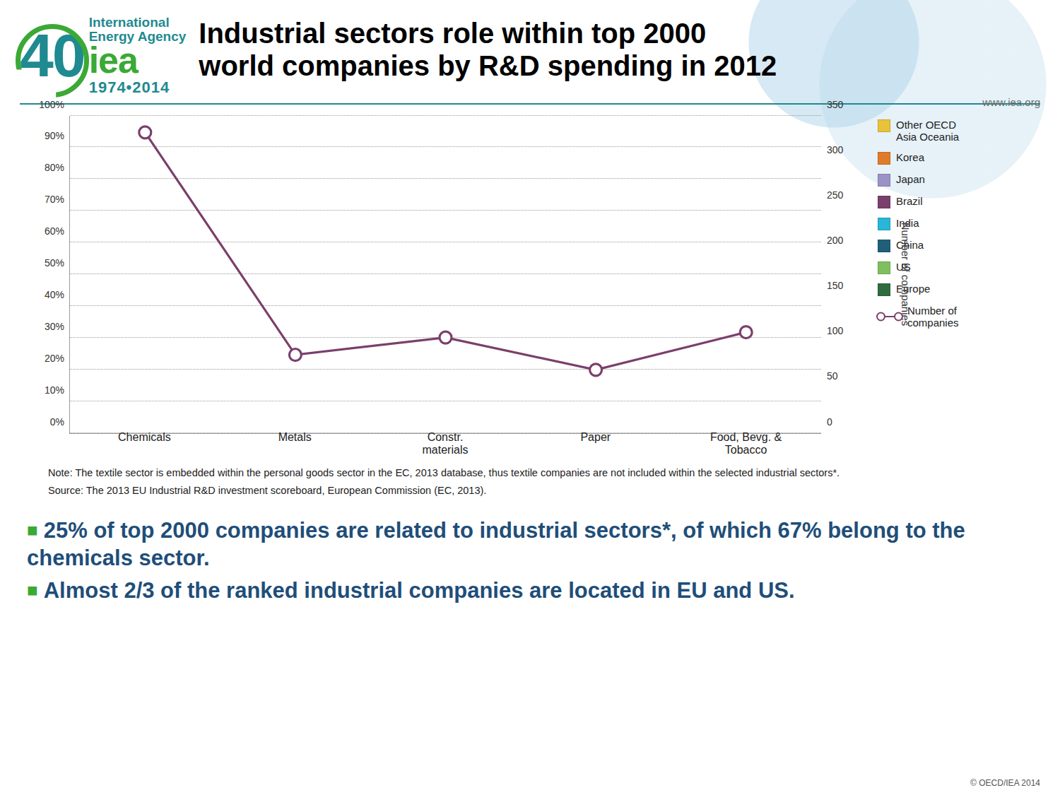40
International Energy Agency iea 1974•2014
Industrial sectors role within top 2000
world companies by R&D spending in 2012
www.iea.org
0%
10%
20%
30%
40%
50%
60%
70%
80%
90%
100%
0
50
100
150
200
250
300
350
Number of companies
Chemicals Metals Constr. materials Paper Food, Bevg. & Tobacco
Other OECD
Asia Oceania
Korea
Japan
Brazil
India
China
US
Europe
Number of
companies
Note: The textile sector is embedded within the personal goods sector in the EC, 2013 database, thus textile companies are not included within the selected industrial sectors*.
Source: The 2013 EU Industrial R&D investment scoreboard, European Commission (EC, 2013).
■25% of top 2000 companies are related to industrial sectors*, of which 67% belong to the chemicals sector.
■Almost 2/3 of the ranked industrial companies are located in EU and US.
© OECD/IEA 2014